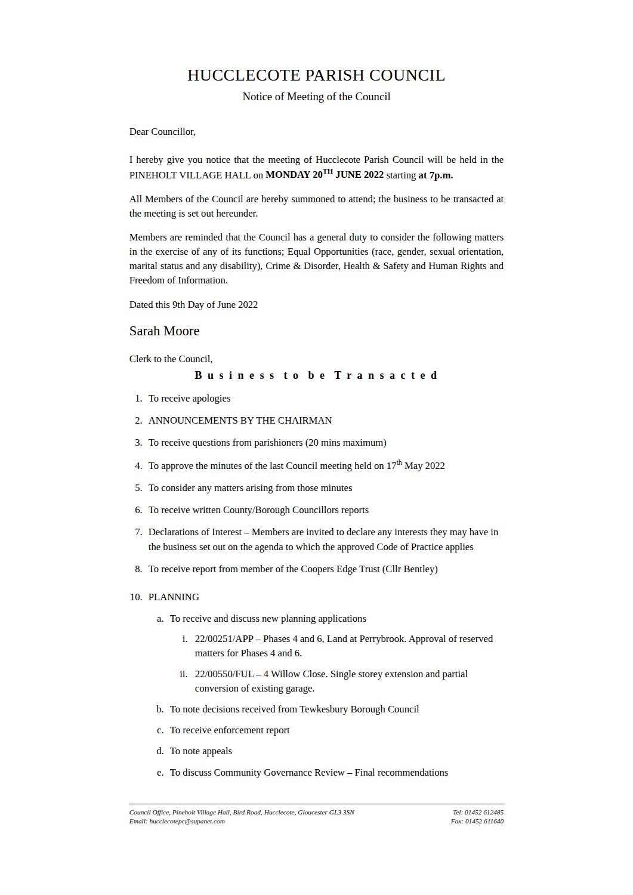HUCCLECOTE PARISH COUNCIL
Notice of Meeting of the Council
Dear Councillor,
I hereby give you notice that the meeting of Hucclecote Parish Council will be held in the PINEHOLT VILLAGE HALL on MONDAY 20TH JUNE 2022 starting at 7p.m.
All Members of the Council are hereby summoned to attend; the business to be transacted at the meeting is set out hereunder.
Members are reminded that the Council has a general duty to consider the following matters in the exercise of any of its functions; Equal Opportunities (race, gender, sexual orientation, marital status and any disability), Crime & Disorder, Health & Safety and Human Rights and Freedom of Information.
Dated this 9th Day of June 2022
Sarah Moore
Clerk to the Council,
B u s i n e s s t o b e T r a n s a c t e d
To receive apologies
ANNOUNCEMENTS BY THE CHAIRMAN
To receive questions from parishioners (20 mins maximum)
To approve the minutes of the last Council meeting held on 17th May 2022
To consider any matters arising from those minutes
To receive written County/Borough Councillors reports
Declarations of Interest – Members are invited to declare any interests they may have in the business set out on the agenda to which the approved Code of Practice applies
To receive report from member of the Coopers Edge Trust (Cllr Bentley)
PLANNING
To receive and discuss new planning applications
22/00251/APP – Phases 4 and 6, Land at Perrybrook. Approval of reserved matters for Phases 4 and 6.
22/00550/FUL – 4 Willow Close. Single storey extension and partial conversion of existing garage.
To note decisions received from Tewkesbury Borough Council
To receive enforcement report
To note appeals
To discuss Community Governance Review – Final recommendations
Council Office, Pineholt Village Hall, Bird Road, Hucclecote, Gloucester GL3 3SN
Email: hucclecotepc@supanet.com
Tel: 01452 612485
Fax: 01452 611640